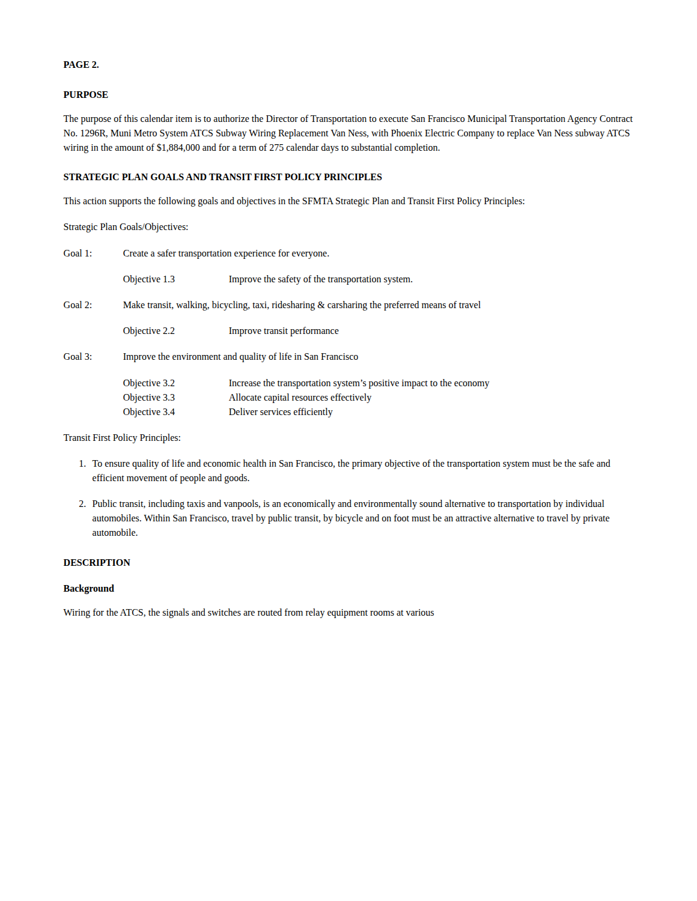PAGE 2.
PURPOSE
The purpose of this calendar item is to authorize the Director of Transportation to execute San Francisco Municipal Transportation Agency Contract No. 1296R, Muni Metro System ATCS Subway Wiring Replacement Van Ness, with Phoenix Electric Company to replace Van Ness subway ATCS wiring in the amount of $1,884,000 and for a term of 275 calendar days to substantial completion.
STRATEGIC PLAN GOALS AND TRANSIT FIRST POLICY PRINCIPLES
This action supports the following goals and objectives in the SFMTA Strategic Plan and Transit First Policy Principles:
Strategic Plan Goals/Objectives:
Goal 1:
Create a safer transportation experience for everyone.
Objective 1.3
Improve the safety of the transportation system.
Goal 2:
Make transit, walking, bicycling, taxi, ridesharing & carsharing the preferred means of travel
Objective 2.2
Improve transit performance
Goal 3:
Improve the environment and quality of life in San Francisco
Objective 3.2
Increase the transportation system’s positive impact to the economy
Objective 3.3
Allocate capital resources effectively
Objective 3.4
Deliver services efficiently
Transit First Policy Principles:
To ensure quality of life and economic health in San Francisco, the primary objective of the transportation system must be the safe and efficient movement of people and goods.
Public transit, including taxis and vanpools, is an economically and environmentally sound alternative to transportation by individual automobiles. Within San Francisco, travel by public transit, by bicycle and on foot must be an attractive alternative to travel by private automobile.
DESCRIPTION
Background
Wiring for the ATCS, the signals and switches are routed from relay equipment rooms at various